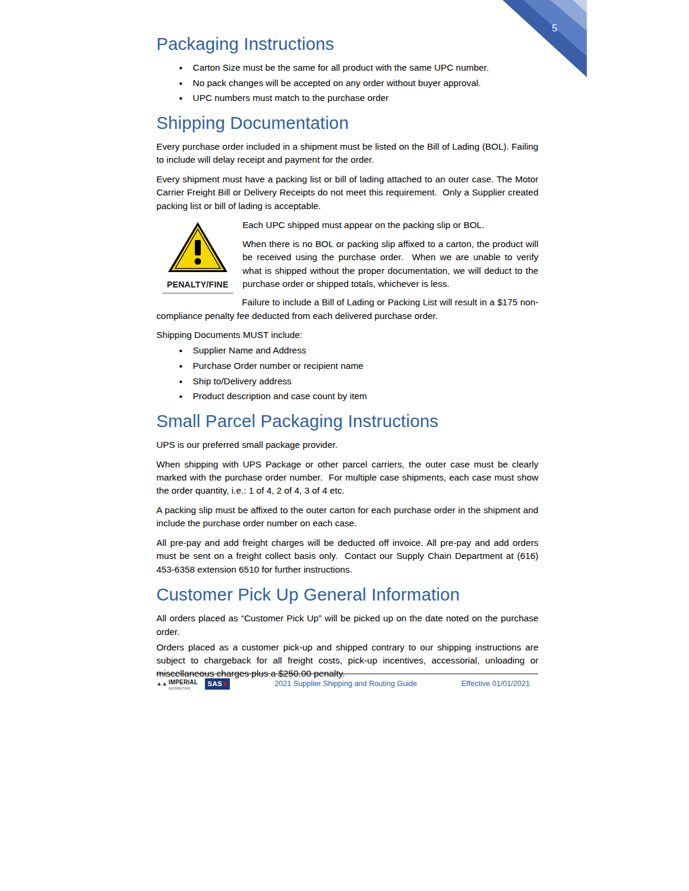5
Packaging Instructions
Carton Size must be the same for all product with the same UPC number.
No pack changes will be accepted on any order without buyer approval.
UPC numbers must match to the purchase order
Shipping Documentation
Every purchase order included in a shipment must be listed on the Bill of Lading (BOL). Failing to include will delay receipt and payment for the order.
Every shipment must have a packing list or bill of lading attached to an outer case. The Motor Carrier Freight Bill or Delivery Receipts do not meet this requirement. Only a Supplier created packing list or bill of lading is acceptable.
PENALTY/FINE
Each UPC shipped must appear on the packing slip or BOL.
When there is no BOL or packing slip affixed to a carton, the product will be received using the purchase order. When we are unable to verify what is shipped without the proper documentation, we will deduct to the purchase order or shipped totals, whichever is less.
Failure to include a Bill of Lading or Packing List will result in a $175 non-compliance penalty fee deducted from each delivered purchase order.
Shipping Documents MUST include:
Supplier Name and Address
Purchase Order number or recipient name
Ship to/Delivery address
Product description and case count by item
Small Parcel Packaging Instructions
UPS is our preferred small package provider.
When shipping with UPS Package or other parcel carriers, the outer case must be clearly marked with the purchase order number. For multiple case shipments, each case must show the order quantity, i.e.: 1 of 4, 2 of 4, 3 of 4 etc.
A packing slip must be affixed to the outer carton for each purchase order in the shipment and include the purchase order number on each case.
All pre-pay and add freight charges will be deducted off invoice. All pre-pay and add orders must be sent on a freight collect basis only. Contact our Supply Chain Department at (616) 453-6358 extension 6510 for further instructions.
Customer Pick Up General Information
All orders placed as “Customer Pick Up” will be picked up on the date noted on the purchase order.
Orders placed as a customer pick-up and shipped contrary to our shipping instructions are subject to chargeback for all freight costs, pick-up incentives, accessorial, unloading or miscellaneous charges plus a $250.00 penalty.
▲▲ IMPERIAL DISTRIBUTORS
SAS
2021 Supplier Shipping and Routing Guide
Effective 01/01/2021